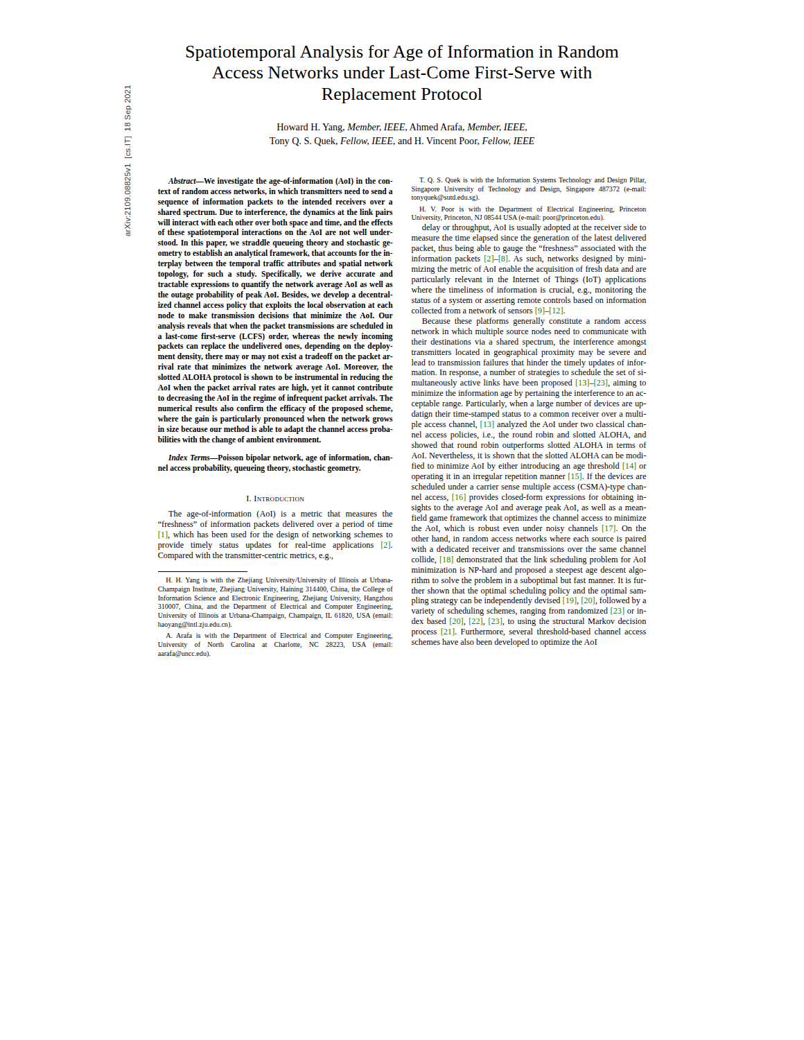arXiv:2109.08825v1 [cs.IT] 18 Sep 2021
Spatiotemporal Analysis for Age of Information in Random Access Networks under Last-Come First-Serve with Replacement Protocol
Howard H. Yang, Member, IEEE, Ahmed Arafa, Member, IEEE,
Tony Q. S. Quek, Fellow, IEEE, and H. Vincent Poor, Fellow, IEEE
Abstract—We investigate the age-of-information (AoI) in the context of random access networks, in which transmitters need to send a sequence of information packets to the intended receivers over a shared spectrum. Due to interference, the dynamics at the link pairs will interact with each other over both space and time, and the effects of these spatiotemporal interactions on the AoI are not well understood. In this paper, we straddle queueing theory and stochastic geometry to establish an analytical framework, that accounts for the interplay between the temporal traffic attributes and spatial network topology, for such a study. Specifically, we derive accurate and tractable expressions to quantify the network average AoI as well as the outage probability of peak AoI. Besides, we develop a decentralized channel access policy that exploits the local observation at each node to make transmission decisions that minimize the AoI. Our analysis reveals that when the packet transmissions are scheduled in a last-come first-serve (LCFS) order, whereas the newly incoming packets can replace the undelivered ones, depending on the deployment density, there may or may not exist a tradeoff on the packet arrival rate that minimizes the network average AoI. Moreover, the slotted ALOHA protocol is shown to be instrumental in reducing the AoI when the packet arrival rates are high, yet it cannot contribute to decreasing the AoI in the regime of infrequent packet arrivals. The numerical results also confirm the efficacy of the proposed scheme, where the gain is particularly pronounced when the network grows in size because our method is able to adapt the channel access probabilities with the change of ambient environment.
Index Terms—Poisson bipolar network, age of information, channel access probability, queueing theory, stochastic geometry.
I. Introduction
The age-of-information (AoI) is a metric that measures the “freshness” of information packets delivered over a period of time [1], which has been used for the design of networking schemes to provide timely status updates for real-time applications [2]. Compared with the transmitter-centric metrics, e.g.,
H. H. Yang is with the Zhejiang University/University of Illinois at Urbana-Champaign Institute, Zhejiang University, Haining 314400, China, the College of Information Science and Electronic Engineering, Zhejiang University, Hangzhou 310007, China, and the Department of Electrical and Computer Engineering, University of Illinois at Urbana-Champaign, Champaign, IL 61820, USA (email: haoyang@intl.zju.edu.cn).
A. Arafa is with the Department of Electrical and Computer Engineering, University of North Carolina at Charlotte, NC 28223, USA (email: aarafa@uncc.edu).
T. Q. S. Quek is with the Information Systems Technology and Design Pillar, Singapore University of Technology and Design, Singapore 487372 (e-mail: tonyquek@sutd.edu.sg).
H. V. Poor is with the Department of Electrical Engineering, Princeton University, Princeton, NJ 08544 USA (e-mail: poor@princeton.edu).
delay or throughput, AoI is usually adopted at the receiver side to measure the time elapsed since the generation of the latest delivered packet, thus being able to gauge the “freshness” associated with the information packets [2]–[8]. As such, networks designed by minimizing the metric of AoI enable the acquisition of fresh data and are particularly relevant in the Internet of Things (IoT) applications where the timeliness of information is crucial, e.g., monitoring the status of a system or asserting remote controls based on information collected from a network of sensors [9]–[12].
Because these platforms generally constitute a random access network in which multiple source nodes need to communicate with their destinations via a shared spectrum, the interference amongst transmitters located in geographical proximity may be severe and lead to transmission failures that hinder the timely updates of information. In response, a number of strategies to schedule the set of simultaneously active links have been proposed [13]–[23], aiming to minimize the information age by pertaining the interference to an acceptable range. Particularly, when a large number of devices are updatign their time-stamped status to a common receiver over a multiple access channel, [13] analyzed the AoI under two classical channel access policies, i.e., the round robin and slotted ALOHA, and showed that round robin outperforms slotted ALOHA in terms of AoI. Nevertheless, it is shown that the slotted ALOHA can be modified to minimize AoI by either introducing an age threshold [14] or operating it in an irregular repetition manner [15]. If the devices are scheduled under a carrier sense multiple access (CSMA)-type channel access, [16] provides closed-form expressions for obtaining insights to the average AoI and average peak AoI, as well as a mean-field game framework that optimizes the channel access to minimize the AoI, which is robust even under noisy channels [17]. On the other hand, in random access networks where each source is paired with a dedicated receiver and transmissions over the same channel collide, [18] demonstrated that the link scheduling problem for AoI minimization is NP-hard and proposed a steepest age descent algorithm to solve the problem in a suboptimal but fast manner. It is further shown that the optimal scheduling policy and the optimal sampling strategy can be independently devised [19], [20], followed by a variety of scheduling schemes, ranging from randomized [23] or index based [20], [22], [23], to using the structural Markov decision process [21]. Furthermore, several threshold-based channel access schemes have also been developed to optimize the AoI